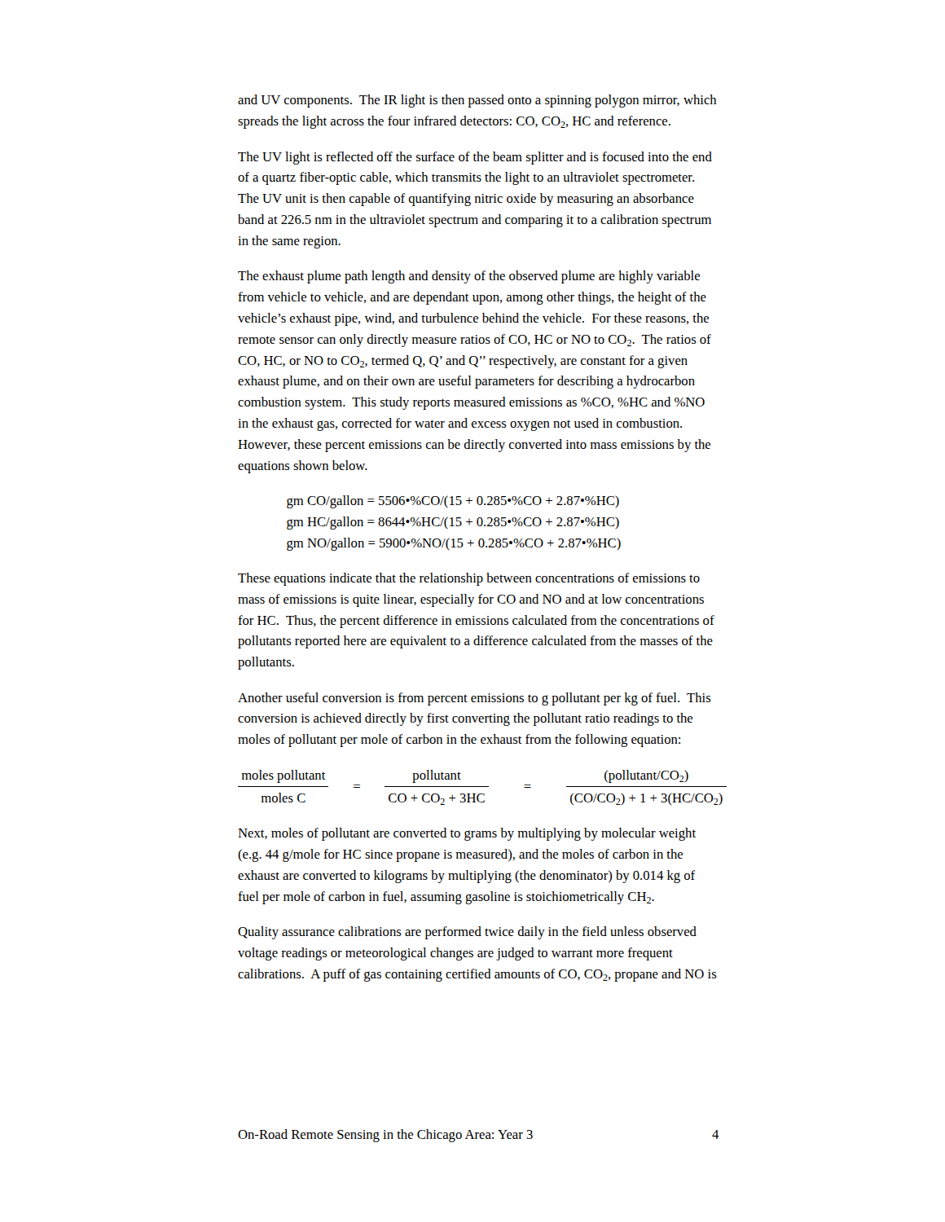and UV components. The IR light is then passed onto a spinning polygon mirror, which spreads the light across the four infrared detectors: CO, CO2, HC and reference.
The UV light is reflected off the surface of the beam splitter and is focused into the end of a quartz fiber-optic cable, which transmits the light to an ultraviolet spectrometer. The UV unit is then capable of quantifying nitric oxide by measuring an absorbance band at 226.5 nm in the ultraviolet spectrum and comparing it to a calibration spectrum in the same region.
The exhaust plume path length and density of the observed plume are highly variable from vehicle to vehicle, and are dependant upon, among other things, the height of the vehicle’s exhaust pipe, wind, and turbulence behind the vehicle. For these reasons, the remote sensor can only directly measure ratios of CO, HC or NO to CO2. The ratios of CO, HC, or NO to CO2, termed Q, Q’ and Q’’ respectively, are constant for a given exhaust plume, and on their own are useful parameters for describing a hydrocarbon combustion system. This study reports measured emissions as %CO, %HC and %NO in the exhaust gas, corrected for water and excess oxygen not used in combustion. However, these percent emissions can be directly converted into mass emissions by the equations shown below.
gm CO/gallon = 5506•%CO/(15 + 0.285•%CO + 2.87•%HC)
gm HC/gallon = 8644•%HC/(15 + 0.285•%CO + 2.87•%HC)
gm NO/gallon = 5900•%NO/(15 + 0.285•%CO + 2.87•%HC)
These equations indicate that the relationship between concentrations of emissions to mass of emissions is quite linear, especially for CO and NO and at low concentrations for HC. Thus, the percent difference in emissions calculated from the concentrations of pollutants reported here are equivalent to a difference calculated from the masses of the pollutants.
Another useful conversion is from percent emissions to g pollutant per kg of fuel. This conversion is achieved directly by first converting the pollutant ratio readings to the moles of pollutant per mole of carbon in the exhaust from the following equation:
moles pollutant moles C = pollutant CO + CO2 + 3HC = (pollutant/CO2) (CO/CO2) + 1 + 3(HC/CO2)
Next, moles of pollutant are converted to grams by multiplying by molecular weight (e.g. 44 g/mole for HC since propane is measured), and the moles of carbon in the exhaust are converted to kilograms by multiplying (the denominator) by 0.014 kg of fuel per mole of carbon in fuel, assuming gasoline is stoichiometrically CH2.
Quality assurance calibrations are performed twice daily in the field unless observed voltage readings or meteorological changes are judged to warrant more frequent calibrations. A puff of gas containing certified amounts of CO, CO2, propane and NO is
On-Road Remote Sensing in the Chicago Area: Year 3 4